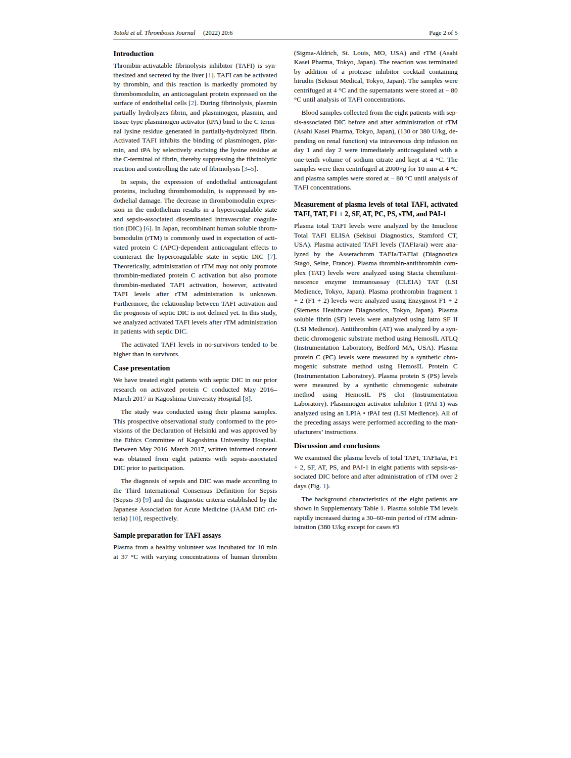Totoki et al. Thrombosis Journal (2022) 20:6 Page 2 of 5
Introduction
Thrombin-activatable fibrinolysis inhibitor (TAFI) is synthesized and secreted by the liver [1]. TAFI can be activated by thrombin, and this reaction is markedly promoted by thrombomodulin, an anticoagulant protein expressed on the surface of endothelial cells [2]. During fibrinolysis, plasmin partially hydrolyzes fibrin, and plasminogen, plasmin, and tissue-type plasminogen activator (tPA) bind to the C terminal lysine residue generated in partially-hydrolyzed fibrin. Activated TAFI inhibits the binding of plasminogen, plasmin, and tPA by selectively excising the lysine residue at the C-terminal of fibrin, thereby suppressing the fibrinolytic reaction and controlling the rate of fibrinolysis [3–5].
In sepsis, the expression of endothelial anticoagulant proteins, including thrombomodulin, is suppressed by endothelial damage. The decrease in thrombomodulin expression in the endothelium results in a hypercoagulable state and sepsis-associated disseminated intravascular coagulation (DIC) [6]. In Japan, recombinant human soluble thrombomodulin (rTM) is commonly used in expectation of activated protein C (APC)-dependent anticoagulant effects to counteract the hypercoagulable state in septic DIC [7]. Theoretically, administration of rTM may not only promote thrombin-mediated protein C activation but also promote thrombin-mediated TAFI activation, however, activated TAFI levels after rTM administration is unknown. Furthermore, the relationship between TAFI activation and the prognosis of septic DIC is not defined yet. In this study, we analyzed activated TAFI levels after rTM administration in patients with septic DIC.
The activated TAFI levels in no-survivors tended to be higher than in survivors.
Case presentation
We have treated eight patients with septic DIC in our prior research on activated protein C conducted May 2016–March 2017 in Kagoshima University Hospital [8].
The study was conducted using their plasma samples. This prospective observational study conformed to the provisions of the Declaration of Helsinki and was approved by the Ethics Committee of Kagoshima University Hospital. Between May 2016–March 2017, written informed consent was obtained from eight patients with sepsis-associated DIC prior to participation.
The diagnosis of sepsis and DIC was made according to the Third International Consensus Definition for Sepsis (Sepsis-3) [9] and the diagnostic criteria established by the Japanese Association for Acute Medicine (JAAM DIC criteria) [10], respectively.
Sample preparation for TAFI assays
Plasma from a healthy volunteer was incubated for 10 min at 37 °C with varying concentrations of human thrombin (Sigma-Aldrich, St. Louis, MO, USA) and rTM (Asahi Kasei Pharma, Tokyo, Japan). The reaction was terminated by addition of a protease inhibitor cocktail containing hirudin (Sekisui Medical, Tokyo, Japan). The samples were centrifuged at 4 °C and the supernatants were stored at − 80 °C until analysis of TAFI concentrations.
Blood samples collected from the eight patients with sepsis-associated DIC before and after administration of rTM (Asahi Kasei Pharma, Tokyo, Japan), (130 or 380 U/kg, depending on renal function) via intravenous drip infusion on day 1 and day 2 were immediately anticoagulated with a one-tenth volume of sodium citrate and kept at 4 °C. The samples were then centrifuged at 2000×g for 10 min at 4 °C and plasma samples were stored at − 80 °C until analysis of TAFI concentrations.
Measurement of plasma levels of total TAFI, activated TAFI, TAT, F1 + 2, SF, AT, PC, PS, sTM, and PAI-1
Plasma total TAFI levels were analyzed by the Imuclone Total TAFI ELISA (Sekisui Diagnostics, Stamford CT, USA). Plasma activated TAFI levels (TAFIa/ai) were analyzed by the Asserachrom TAFIa/TAFIai (Diagnostica Stago, Seine, France). Plasma thrombin-antithrombin complex (TAT) levels were analyzed using Stacia chemiluminescence enzyme immunoassay (CLEIA) TAT (LSI Medience, Tokyo, Japan). Plasma prothrombin fragment 1 + 2 (F1 + 2) levels were analyzed using Enzygnost F1 + 2 (Siemens Healthcare Diagnostics, Tokyo, Japan). Plasma soluble fibrin (SF) levels were analyzed using Iatro SF II (LSI Medience). Antithrombin (AT) was analyzed by a synthetic chromogenic substrate method using HemosIL ATLQ (Instrumentation Laboratory, Bedford MA, USA). Plasma protein C (PC) levels were measured by a synthetic chromogenic substrate method using HemosIL Protein C (Instrumentation Laboratory). Plasma protein S (PS) levels were measured by a synthetic chromogenic substrate method using HemosIL PS clot (Instrumentation Laboratory). Plasminogen activator inhibitor-1 (PAI-1) was analyzed using an LPIA • tPAI test (LSI Medience). All of the preceding assays were performed according to the manufacturers’ instructions.
Discussion and conclusions
We examined the plasma levels of total TAFI, TAFIa/ai, F1 + 2, SF, AT, PS, and PAI-1 in eight patients with sepsis-associated DIC before and after administration of rTM over 2 days (Fig. 1).
The background characteristics of the eight patients are shown in Supplementary Table 1. Plasma soluble TM levels rapidly increased during a 30–60-min period of rTM administration (380 U/kg except for cases #3